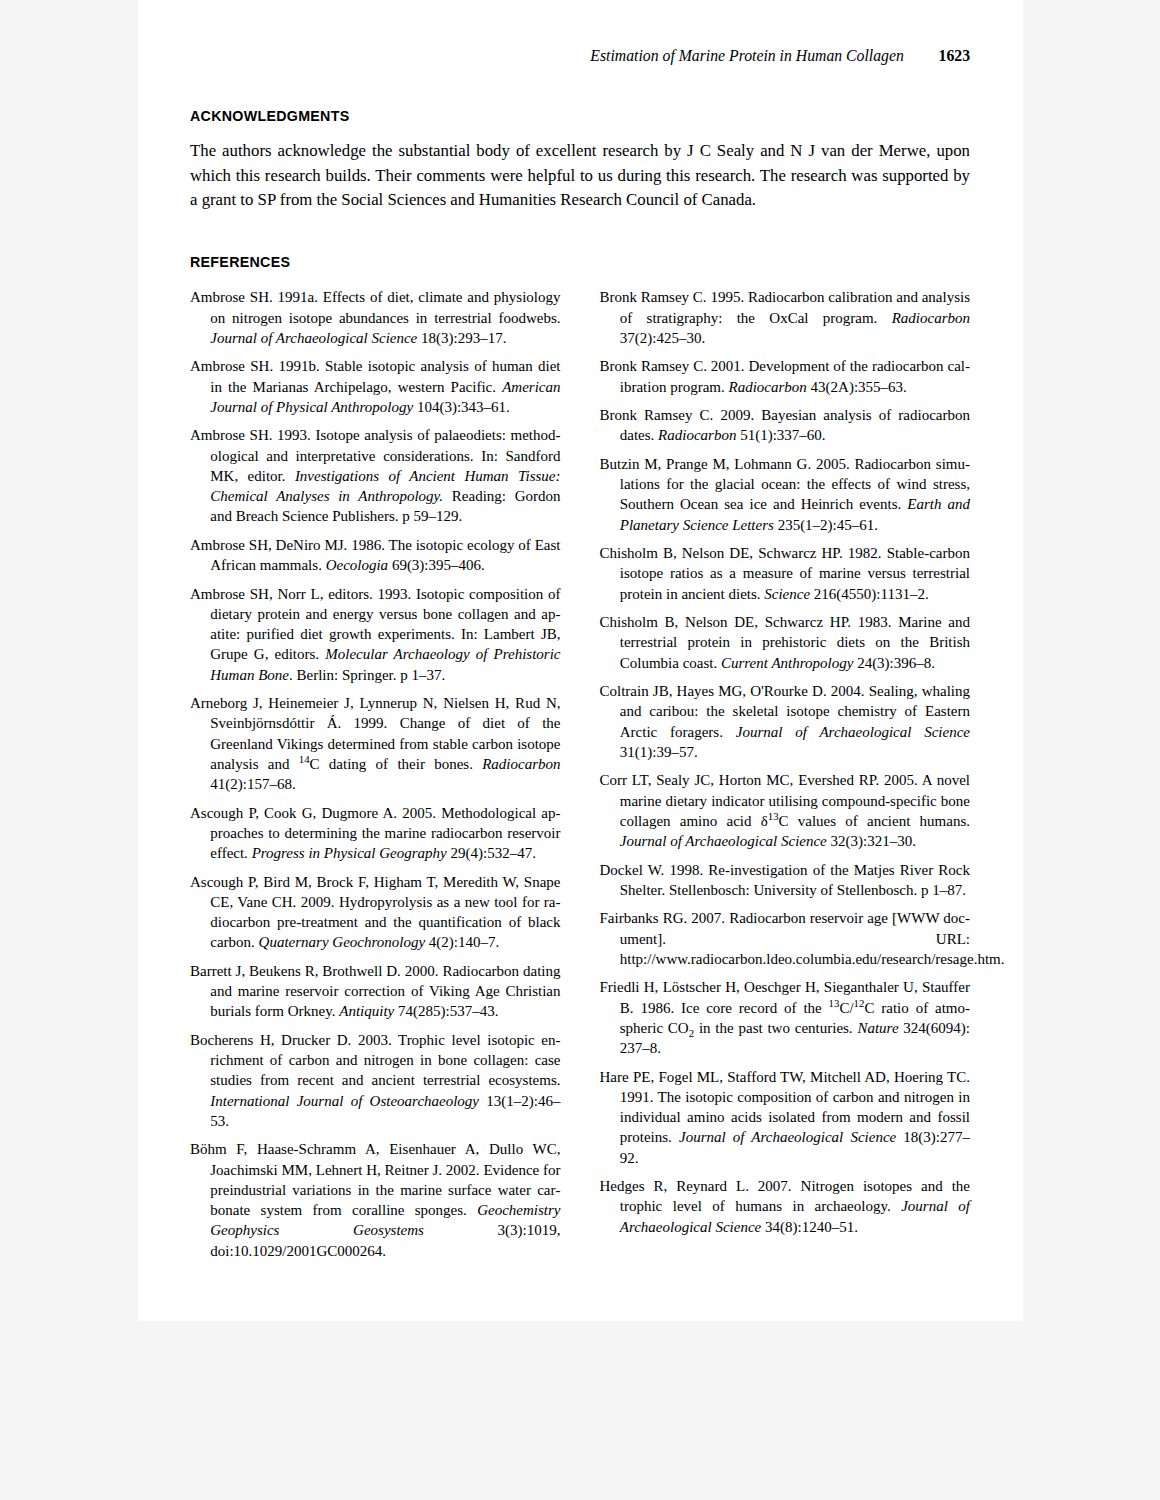Estimation of Marine Protein in Human Collagen 1623
ACKNOWLEDGMENTS
The authors acknowledge the substantial body of excellent research by J C Sealy and N J van der Merwe, upon which this research builds. Their comments were helpful to us during this research. The research was supported by a grant to SP from the Social Sciences and Humanities Research Council of Canada.
REFERENCES
Ambrose SH. 1991a. Effects of diet, climate and physiology on nitrogen isotope abundances in terrestrial foodwebs. Journal of Archaeological Science 18(3):293–17.
Ambrose SH. 1991b. Stable isotopic analysis of human diet in the Marianas Archipelago, western Pacific. American Journal of Physical Anthropology 104(3):343–61.
Ambrose SH. 1993. Isotope analysis of palaeodiets: methodological and interpretative considerations. In: Sandford MK, editor. Investigations of Ancient Human Tissue: Chemical Analyses in Anthropology. Reading: Gordon and Breach Science Publishers. p 59–129.
Ambrose SH, DeNiro MJ. 1986. The isotopic ecology of East African mammals. Oecologia 69(3):395–406.
Ambrose SH, Norr L, editors. 1993. Isotopic composition of dietary protein and energy versus bone collagen and apatite: purified diet growth experiments. In: Lambert JB, Grupe G, editors. Molecular Archaeology of Prehistoric Human Bone. Berlin: Springer. p 1–37.
Arneborg J, Heinemeier J, Lynnerup N, Nielsen H, Rud N, Sveinbjörnsdóttir Á. 1999. Change of diet of the Greenland Vikings determined from stable carbon isotope analysis and 14C dating of their bones. Radiocarbon 41(2):157–68.
Ascough P, Cook G, Dugmore A. 2005. Methodological approaches to determining the marine radiocarbon reservoir effect. Progress in Physical Geography 29(4):532–47.
Ascough P, Bird M, Brock F, Higham T, Meredith W, Snape CE, Vane CH. 2009. Hydropyrolysis as a new tool for radiocarbon pre-treatment and the quantification of black carbon. Quaternary Geochronology 4(2):140–7.
Barrett J, Beukens R, Brothwell D. 2000. Radiocarbon dating and marine reservoir correction of Viking Age Christian burials form Orkney. Antiquity 74(285):537–43.
Bocherens H, Drucker D. 2003. Trophic level isotopic enrichment of carbon and nitrogen in bone collagen: case studies from recent and ancient terrestrial ecosystems. International Journal of Osteoarchaeology 13(1–2):46–53.
Böhm F, Haase-Schramm A, Eisenhauer A, Dullo WC, Joachimski MM, Lehnert H, Reitner J. 2002. Evidence for preindustrial variations in the marine surface water carbonate system from coralline sponges. Geochemistry Geophysics Geosystems 3(3):1019, doi:10.1029/2001GC000264.
Bronk Ramsey C. 1995. Radiocarbon calibration and analysis of stratigraphy: the OxCal program. Radiocarbon 37(2):425–30.
Bronk Ramsey C. 2001. Development of the radiocarbon calibration program. Radiocarbon 43(2A):355–63.
Bronk Ramsey C. 2009. Bayesian analysis of radiocarbon dates. Radiocarbon 51(1):337–60.
Butzin M, Prange M, Lohmann G. 2005. Radiocarbon simulations for the glacial ocean: the effects of wind stress, Southern Ocean sea ice and Heinrich events. Earth and Planetary Science Letters 235(1–2):45–61.
Chisholm B, Nelson DE, Schwarcz HP. 1982. Stable-carbon isotope ratios as a measure of marine versus terrestrial protein in ancient diets. Science 216(4550):1131–2.
Chisholm B, Nelson DE, Schwarcz HP. 1983. Marine and terrestrial protein in prehistoric diets on the British Columbia coast. Current Anthropology 24(3):396–8.
Coltrain JB, Hayes MG, O'Rourke D. 2004. Sealing, whaling and caribou: the skeletal isotope chemistry of Eastern Arctic foragers. Journal of Archaeological Science 31(1):39–57.
Corr LT, Sealy JC, Horton MC, Evershed RP. 2005. A novel marine dietary indicator utilising compound-specific bone collagen amino acid δ13C values of ancient humans. Journal of Archaeological Science 32(3):321–30.
Dockel W. 1998. Re-investigation of the Matjes River Rock Shelter. Stellenbosch: University of Stellenbosch. p 1–87.
Fairbanks RG. 2007. Radiocarbon reservoir age [WWW document]. URL: http://www.radiocarbon.ldeo.columbia.edu/research/resage.htm.
Friedli H, Löstscher H, Oeschger H, Sieganthaler U, Stauffer B. 1986. Ice core record of the 13C/12C ratio of atmospheric CO2 in the past two centuries. Nature 324(6094): 237–8.
Hare PE, Fogel ML, Stafford TW, Mitchell AD, Hoering TC. 1991. The isotopic composition of carbon and nitrogen in individual amino acids isolated from modern and fossil proteins. Journal of Archaeological Science 18(3):277–92.
Hedges R, Reynard L. 2007. Nitrogen isotopes and the trophic level of humans in archaeology. Journal of Archaeological Science 34(8):1240–51.